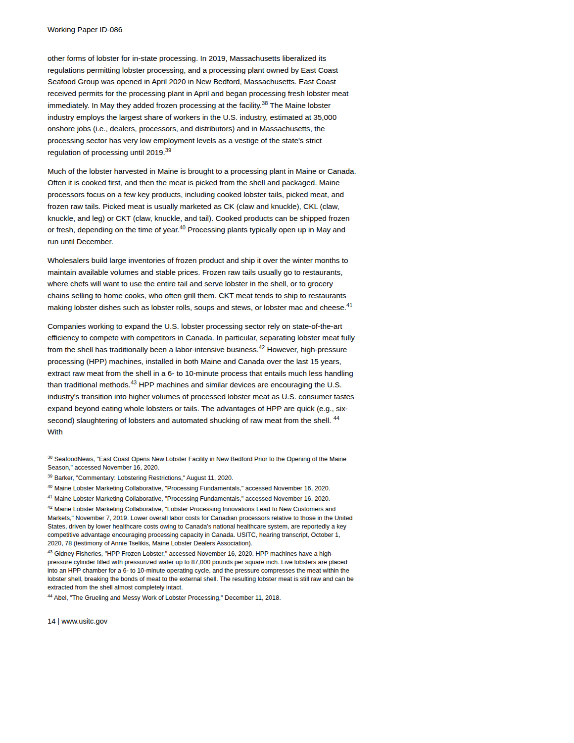Working Paper ID-086
other forms of lobster for in-state processing. In 2019, Massachusetts liberalized its regulations permitting lobster processing, and a processing plant owned by East Coast Seafood Group was opened in April 2020 in New Bedford, Massachusetts. East Coast received permits for the processing plant in April and began processing fresh lobster meat immediately. In May they added frozen processing at the facility.38 The Maine lobster industry employs the largest share of workers in the U.S. industry, estimated at 35,000 onshore jobs (i.e., dealers, processors, and distributors) and in Massachusetts, the processing sector has very low employment levels as a vestige of the state's strict regulation of processing until 2019.39
Much of the lobster harvested in Maine is brought to a processing plant in Maine or Canada. Often it is cooked first, and then the meat is picked from the shell and packaged. Maine processors focus on a few key products, including cooked lobster tails, picked meat, and frozen raw tails. Picked meat is usually marketed as CK (claw and knuckle), CKL (claw, knuckle, and leg) or CKT (claw, knuckle, and tail). Cooked products can be shipped frozen or fresh, depending on the time of year.40 Processing plants typically open up in May and run until December.
Wholesalers build large inventories of frozen product and ship it over the winter months to maintain available volumes and stable prices. Frozen raw tails usually go to restaurants, where chefs will want to use the entire tail and serve lobster in the shell, or to grocery chains selling to home cooks, who often grill them. CKT meat tends to ship to restaurants making lobster dishes such as lobster rolls, soups and stews, or lobster mac and cheese.41
Companies working to expand the U.S. lobster processing sector rely on state-of-the-art efficiency to compete with competitors in Canada. In particular, separating lobster meat fully from the shell has traditionally been a labor-intensive business.42 However, high-pressure processing (HPP) machines, installed in both Maine and Canada over the last 15 years, extract raw meat from the shell in a 6- to 10-minute process that entails much less handling than traditional methods.43 HPP machines and similar devices are encouraging the U.S. industry's transition into higher volumes of processed lobster meat as U.S. consumer tastes expand beyond eating whole lobsters or tails. The advantages of HPP are quick (e.g., six-second) slaughtering of lobsters and automated shucking of raw meat from the shell. 44 With
38 SeafoodNews, "East Coast Opens New Lobster Facility in New Bedford Prior to the Opening of the Maine Season," accessed November 16, 2020.
39 Barker, "Commentary: Lobstering Restrictions," August 11, 2020.
40 Maine Lobster Marketing Collaborative, "Processing Fundamentals," accessed November 16, 2020.
41 Maine Lobster Marketing Collaborative, "Processing Fundamentals," accessed November 16, 2020.
42 Maine Lobster Marketing Collaborative, "Lobster Processing Innovations Lead to New Customers and Markets," November 7, 2019. Lower overall labor costs for Canadian processors relative to those in the United States, driven by lower healthcare costs owing to Canada's national healthcare system, are reportedly a key competitive advantage encouraging processing capacity in Canada. USITC, hearing transcript, October 1, 2020, 78 (testimony of Annie Tselikis, Maine Lobster Dealers Association).
43 Gidney Fisheries, "HPP Frozen Lobster," accessed November 16, 2020. HPP machines have a high-pressure cylinder filled with pressurized water up to 87,000 pounds per square inch. Live lobsters are placed into an HPP chamber for a 6- to 10-minute operating cycle, and the pressure compresses the meat within the lobster shell, breaking the bonds of meat to the external shell. The resulting lobster meat is still raw and can be extracted from the shell almost completely intact.
44 Abel, "The Grueling and Messy Work of Lobster Processing," December 11, 2018.
14 | www.usitc.gov